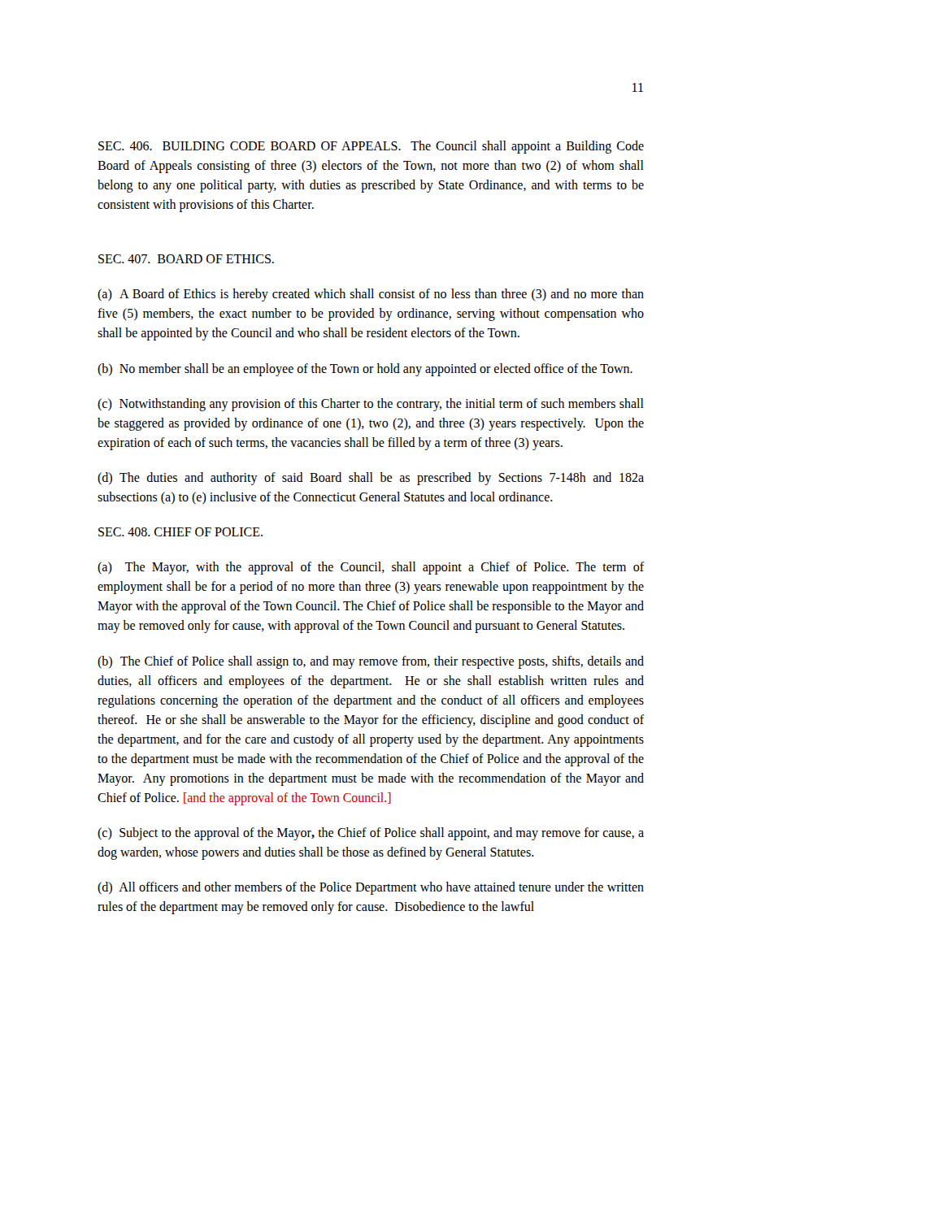11
SEC. 406. BUILDING CODE BOARD OF APPEALS. The Council shall appoint a Building Code Board of Appeals consisting of three (3) electors of the Town, not more than two (2) of whom shall belong to any one political party, with duties as prescribed by State Ordinance, and with terms to be consistent with provisions of this Charter.
SEC. 407. BOARD OF ETHICS.
(a) A Board of Ethics is hereby created which shall consist of no less than three (3) and no more than five (5) members, the exact number to be provided by ordinance, serving without compensation who shall be appointed by the Council and who shall be resident electors of the Town.
(b) No member shall be an employee of the Town or hold any appointed or elected office of the Town.
(c) Notwithstanding any provision of this Charter to the contrary, the initial term of such members shall be staggered as provided by ordinance of one (1), two (2), and three (3) years respectively. Upon the expiration of each of such terms, the vacancies shall be filled by a term of three (3) years.
(d) The duties and authority of said Board shall be as prescribed by Sections 7-148h and 182a subsections (a) to (e) inclusive of the Connecticut General Statutes and local ordinance.
SEC. 408. CHIEF OF POLICE.
(a) The Mayor, with the approval of the Council, shall appoint a Chief of Police. The term of employment shall be for a period of no more than three (3) years renewable upon reappointment by the Mayor with the approval of the Town Council. The Chief of Police shall be responsible to the Mayor and may be removed only for cause, with approval of the Town Council and pursuant to General Statutes.
(b) The Chief of Police shall assign to, and may remove from, their respective posts, shifts, details and duties, all officers and employees of the department. He or she shall establish written rules and regulations concerning the operation of the department and the conduct of all officers and employees thereof. He or she shall be answerable to the Mayor for the efficiency, discipline and good conduct of the department, and for the care and custody of all property used by the department. Any appointments to the department must be made with the recommendation of the Chief of Police and the approval of the Mayor. Any promotions in the department must be made with the recommendation of the Mayor and Chief of Police. [and the approval of the Town Council.]
(c) Subject to the approval of the Mayor, the Chief of Police shall appoint, and may remove for cause, a dog warden, whose powers and duties shall be those as defined by General Statutes.
(d) All officers and other members of the Police Department who have attained tenure under the written rules of the department may be removed only for cause. Disobedience to the lawful